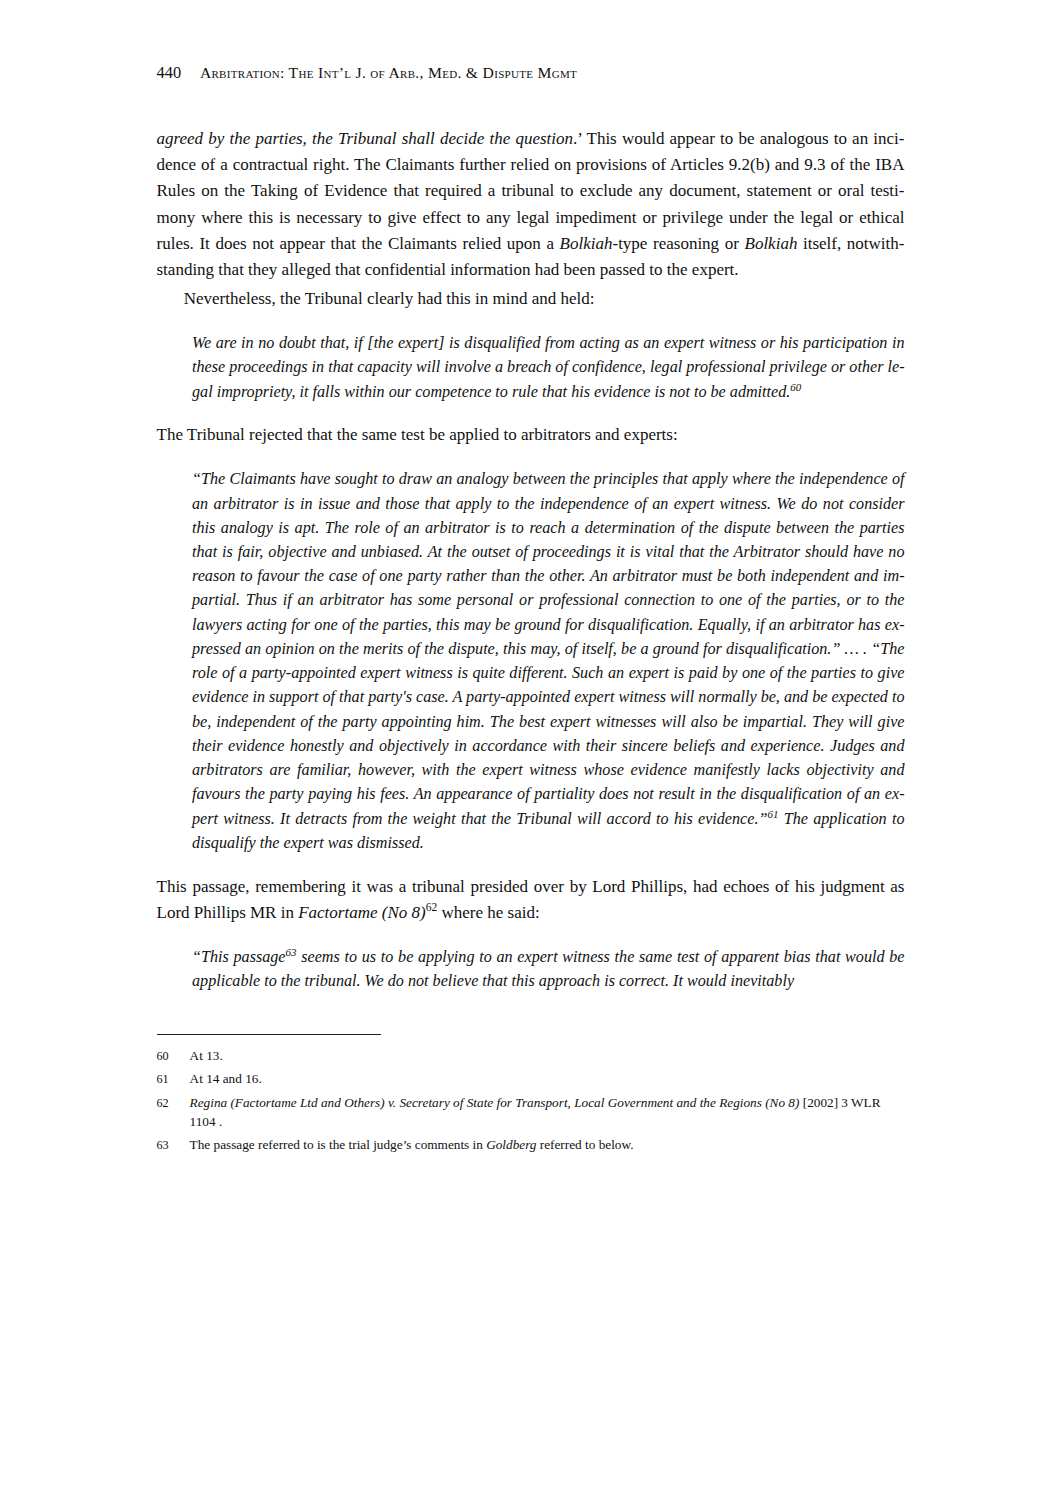440 Arbitration: The Int’l J. of Arb., Med. & Dispute Mgmt
agreed by the parties, the Tribunal shall decide the question.’ This would appear to be analogous to an incidence of a contractual right. The Claimants further relied on provisions of Articles 9.2(b) and 9.3 of the IBA Rules on the Taking of Evidence that required a tribunal to exclude any document, statement or oral testimony where this is necessary to give effect to any legal impediment or privilege under the legal or ethical rules. It does not appear that the Claimants relied upon a Bolkiah-type reasoning or Bolkiah itself, notwithstanding that they alleged that confidential information had been passed to the expert.
Nevertheless, the Tribunal clearly had this in mind and held:
We are in no doubt that, if [the expert] is disqualified from acting as an expert witness or his participation in these proceedings in that capacity will involve a breach of confidence, legal professional privilege or other legal impropriety, it falls within our competence to rule that his evidence is not to be admitted.60
The Tribunal rejected that the same test be applied to arbitrators and experts:
“The Claimants have sought to draw an analogy between the principles that apply where the independence of an arbitrator is in issue and those that apply to the independence of an expert witness. We do not consider this analogy is apt. The role of an arbitrator is to reach a determination of the dispute between the parties that is fair, objective and unbiased. At the outset of proceedings it is vital that the Arbitrator should have no reason to favour the case of one party rather than the other. An arbitrator must be both independent and impartial. Thus if an arbitrator has some personal or professional connection to one of the parties, or to the lawyers acting for one of the parties, this may be ground for disqualification. Equally, if an arbitrator has expressed an opinion on the merits of the dispute, this may, of itself, be a ground for disqualification.” … . “The role of a party-appointed expert witness is quite different. Such an expert is paid by one of the parties to give evidence in support of that party's case. A party-appointed expert witness will normally be, and be expected to be, independent of the party appointing him. The best expert witnesses will also be impartial. They will give their evidence honestly and objectively in accordance with their sincere beliefs and experience. Judges and arbitrators are familiar, however, with the expert witness whose evidence manifestly lacks objectivity and favours the party paying his fees. An appearance of partiality does not result in the disqualification of an expert witness. It detracts from the weight that the Tribunal will accord to his evidence.”61 The application to disqualify the expert was dismissed.
This passage, remembering it was a tribunal presided over by Lord Phillips, had echoes of his judgment as Lord Phillips MR in Factortame (No 8)62 where he said:
“This passage63 seems to us to be applying to an expert witness the same test of apparent bias that would be applicable to the tribunal. We do not believe that this approach is correct. It would inevitably
60 At 13.
61 At 14 and 16.
62 Regina (Factortame Ltd and Others) v. Secretary of State for Transport, Local Government and the Regions (No 8) [2002] 3 WLR 1104 .
63 The passage referred to is the trial judge’s comments in Goldberg referred to below.